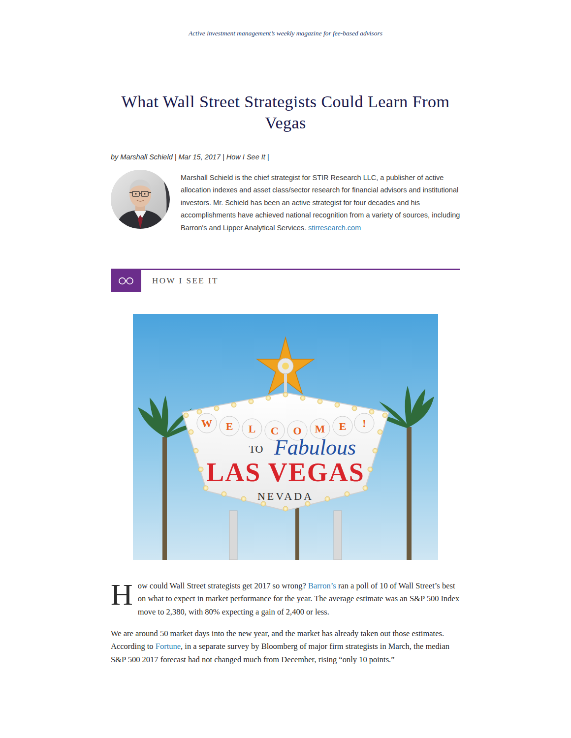Active investment management’s weekly magazine for fee-based advisors
What Wall Street Strategists Could Learn From Vegas
by Marshall Schield | Mar 15, 2017 | How I See It |
Marshall Schield is the chief strategist for STIR Research LLC, a publisher of active allocation indexes and asset class/sector research for financial advisors and institutional investors. Mr. Schield has been an active strategist for four decades and his accomplishments have achieved national recognition from a variety of sources, including Barron's and Lipper Analytical Services. stirresearch.com
HOW I SEE IT
W E L C O M E ! TO Fabulous LAS VEGAS NEVADA
How could Wall Street strategists get 2017 so wrong? Barron’s ran a poll of 10 of Wall Street’s best on what to expect in market performance for the year. The average estimate was an S&P 500 Index move to 2,380, with 80% expecting a gain of 2,400 or less.
We are around 50 market days into the new year, and the market has already taken out those estimates. According to Fortune, in a separate survey by Bloomberg of major firm strategists in March, the median S&P 500 2017 forecast had not changed much from December, rising “only 10 points.”